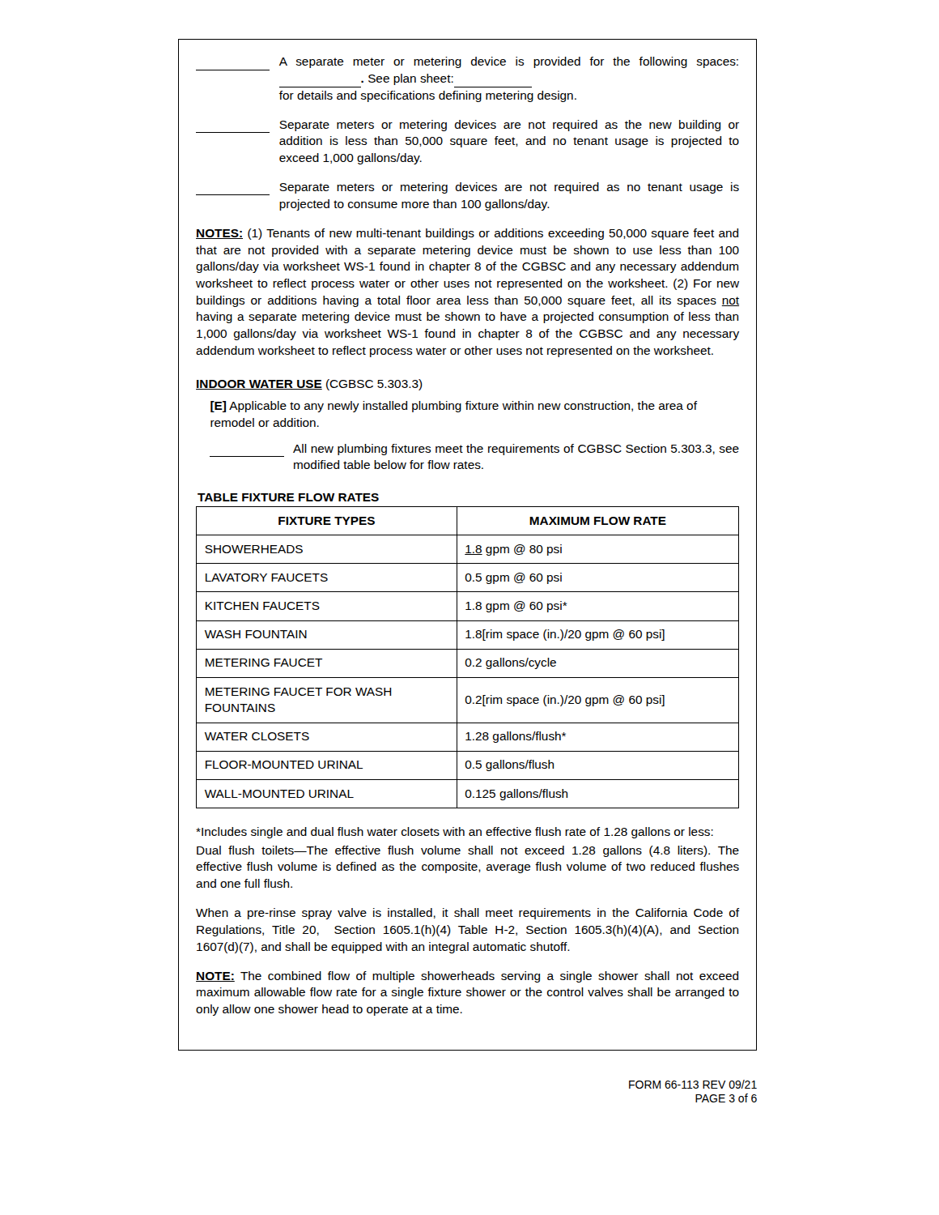A separate meter or metering device is provided for the following spaces: . See plan sheet:
for details and specifications defining metering design.
Separate meters or metering devices are not required as the new building or addition is less than 50,000 square feet, and no tenant usage is projected to exceed 1,000 gallons/day.
Separate meters or metering devices are not required as no tenant usage is projected to consume more than 100 gallons/day.
NOTES: (1) Tenants of new multi-tenant buildings or additions exceeding 50,000 square feet and that are not provided with a separate metering device must be shown to use less than 100 gallons/day via worksheet WS-1 found in chapter 8 of the CGBSC and any necessary addendum worksheet to reflect process water or other uses not represented on the worksheet. (2) For new buildings or additions having a total floor area less than 50,000 square feet, all its spaces not having a separate metering device must be shown to have a projected consumption of less than 1,000 gallons/day via worksheet WS-1 found in chapter 8 of the CGBSC and any necessary addendum worksheet to reflect process water or other uses not represented on the worksheet.
INDOOR WATER USE (CGBSC 5.303.3)
[E] Applicable to any newly installed plumbing fixture within new construction, the area of remodel or addition.
All new plumbing fixtures meet the requirements of CGBSC Section 5.303.3, see modified table below for flow rates.
TABLE FIXTURE FLOW RATES
| FIXTURE TYPES | MAXIMUM FLOW RATE |
| --- | --- |
| SHOWERHEADS | 1.8 gpm @ 80 psi |
| LAVATORY FAUCETS | 0.5 gpm @ 60 psi |
| KITCHEN FAUCETS | 1.8 gpm @ 60 psi* |
| WASH FOUNTAIN | 1.8[rim space (in.)/20 gpm @ 60 psi] |
| METERING FAUCET | 0.2 gallons/cycle |
| METERING FAUCET FOR WASH FOUNTAINS | 0.2[rim space (in.)/20 gpm @ 60 psi] |
| WATER CLOSETS | 1.28 gallons/flush* |
| FLOOR-MOUNTED URINAL | 0.5 gallons/flush |
| WALL-MOUNTED URINAL | 0.125 gallons/flush |
*Includes single and dual flush water closets with an effective flush rate of 1.28 gallons or less:
Dual flush toilets—The effective flush volume shall not exceed 1.28 gallons (4.8 liters). The effective flush volume is defined as the composite, average flush volume of two reduced flushes and one full flush.
When a pre-rinse spray valve is installed, it shall meet requirements in the California Code of Regulations, Title 20, Section 1605.1(h)(4) Table H-2, Section 1605.3(h)(4)(A), and Section 1607(d)(7), and shall be equipped with an integral automatic shutoff.
NOTE: The combined flow of multiple showerheads serving a single shower shall not exceed maximum allowable flow rate for a single fixture shower or the control valves shall be arranged to only allow one shower head to operate at a time.
FORM 66-113 REV 09/21
PAGE 3 of 6